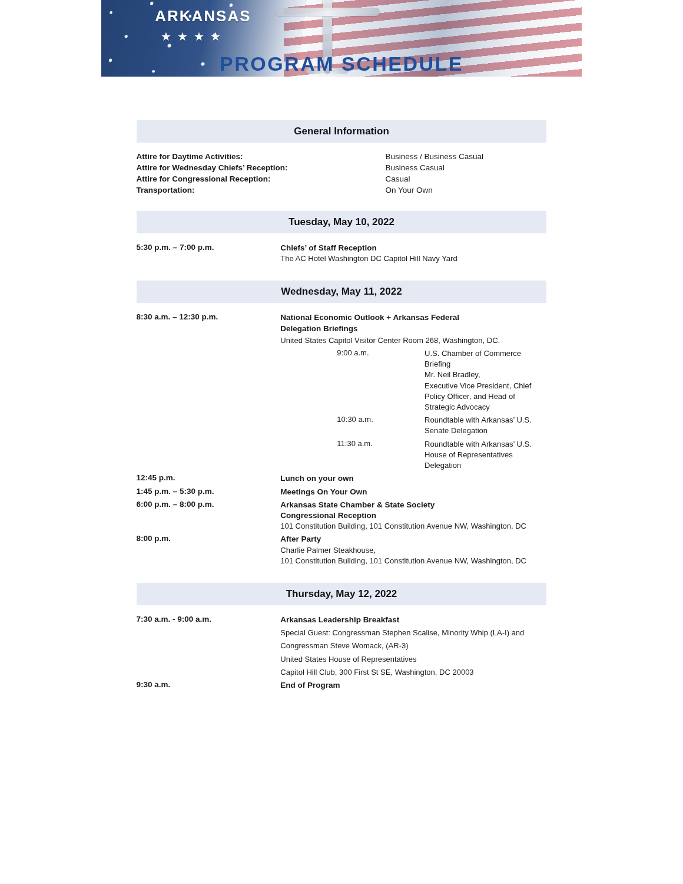ARKANSAS
★★★★
Program Schedule
General Information
| Attire for Daytime Activities: | Business / Business Casual |
| Attire for Wednesday Chiefs’ Reception: | Business Casual |
| Attire for Congressional Reception: | Casual |
| Transportation: | On Your Own |
Tuesday, May 10, 2022
| 5:30 p.m. – 7:00 p.m. | Chiefs’ of Staff Reception The AC Hotel Washington DC Capitol Hill Navy Yard |
Wednesday, May 11, 2022
| 8:30 a.m. – 12:30 p.m. | National Economic Outlook + Arkansas Federal Delegation Briefings United States Capitol Visitor Center Room 268, Washington, DC. |
| | 9:00 a.m. | U.S. Chamber of Commerce Briefing Mr. Neil Bradley, Executive Vice President, Chief Policy Officer, and Head of Strategic Advocacy |
| | 10:30 a.m. | Roundtable with Arkansas’ U.S. Senate Delegation |
| | 11:30 a.m. | Roundtable with Arkansas’ U.S. House of Representatives Delegation |
| 12:45 p.m. | Lunch on your own |
| 1:45 p.m. – 5:30 p.m. | Meetings On Your Own |
| 6:00 p.m. – 8:00 p.m. | Arkansas State Chamber & State Society Congressional Reception 101 Constitution Building, 101 Constitution Avenue NW, Washington, DC |
| 8:00 p.m. | After Party Charlie Palmer Steakhouse, 101 Constitution Building, 101 Constitution Avenue NW, Washington, DC |
Thursday, May 12, 2022
| 7:30 a.m. - 9:00 a.m. | Arkansas Leadership Breakfast Special Guest: Congressman Stephen Scalise, Minority Whip (LA-I) and Congressman Steve Womack, (AR-3) United States House of Representatives Capitol Hill Club, 300 First St SE, Washington, DC 20003 |
| 9:30 a.m. | End of Program |